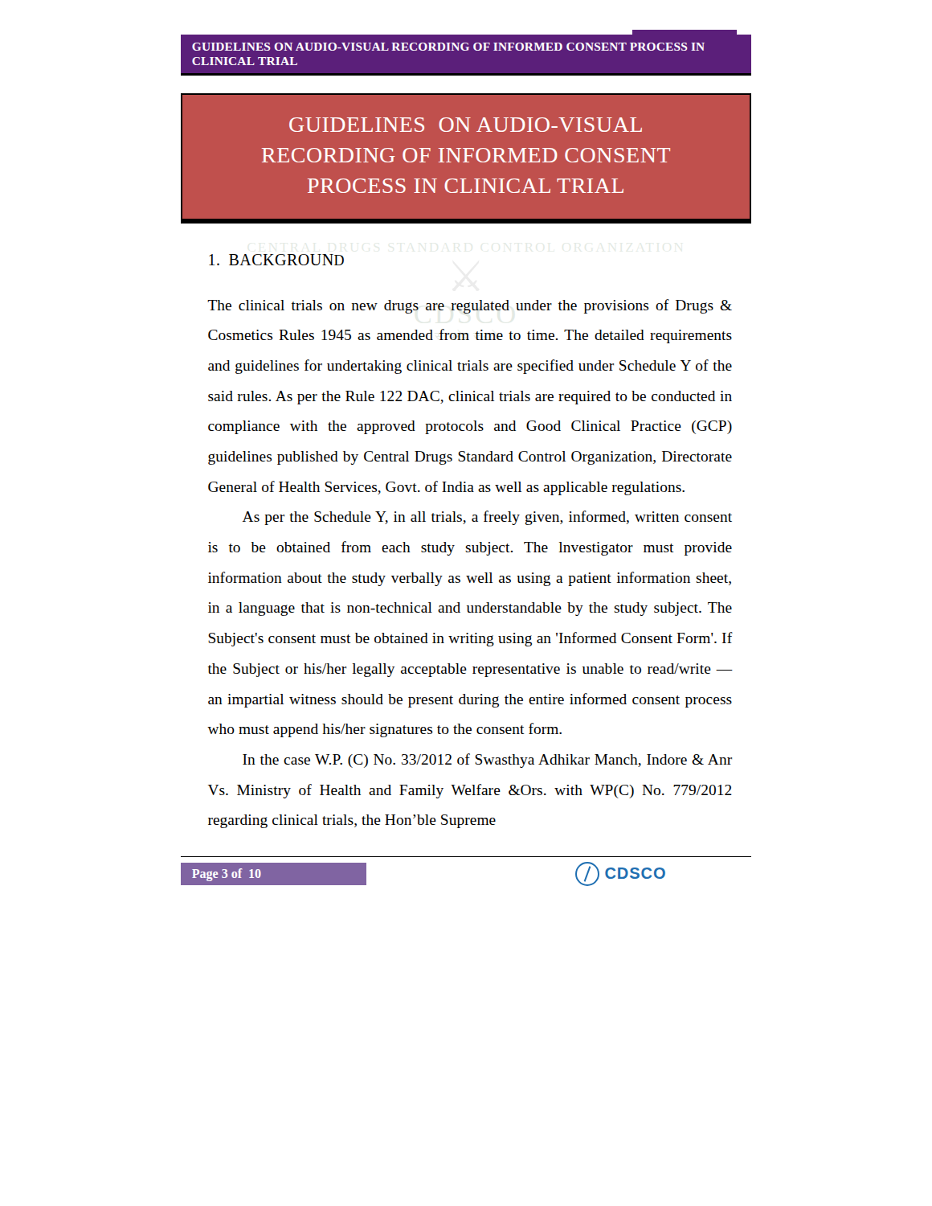GUIDELINES ON AUDIO-VISUAL RECORDING OF INFORMED CONSENT PROCESS IN CLINICAL TRIAL
GUIDELINES ON AUDIO-VISUAL
RECORDING OF INFORMED CONSENT
PROCESS IN CLINICAL TRIAL
CENTRAL DRUGS STANDARD CONTROL ORGANIZATION
⚔
CDSCO
सत्यमेव जयते
1. BACKGROUND
The clinical trials on new drugs are regulated under the provisions of Drugs & Cosmetics Rules 1945 as amended from time to time. The detailed requirements and guidelines for undertaking clinical trials are specified under Schedule Y of the said rules. As per the Rule 122 DAC, clinical trials are required to be conducted in compliance with the approved protocols and Good Clinical Practice (GCP) guidelines published by Central Drugs Standard Control Organization, Directorate General of Health Services, Govt. of India as well as applicable regulations.
As per the Schedule Y, in all trials, a freely given, informed, written consent is to be obtained from each study subject. The lnvestigator must provide information about the study verbally as well as using a patient information sheet, in a language that is non-technical and understandable by the study subject. The Subject's consent must be obtained in writing using an 'Informed Consent Form'. If the Subject or his/her legally acceptable representative is unable to read/write — an impartial witness should be present during the entire informed consent process who must append his/her signatures to the consent form.
In the case W.P. (C) No. 33/2012 of Swasthya Adhikar Manch, Indore & Anr Vs. Ministry of Health and Family Welfare &Ors. with WP(C) No. 779/2012 regarding clinical trials, the Hon’ble Supreme
Page 3 of 10
CDSCO